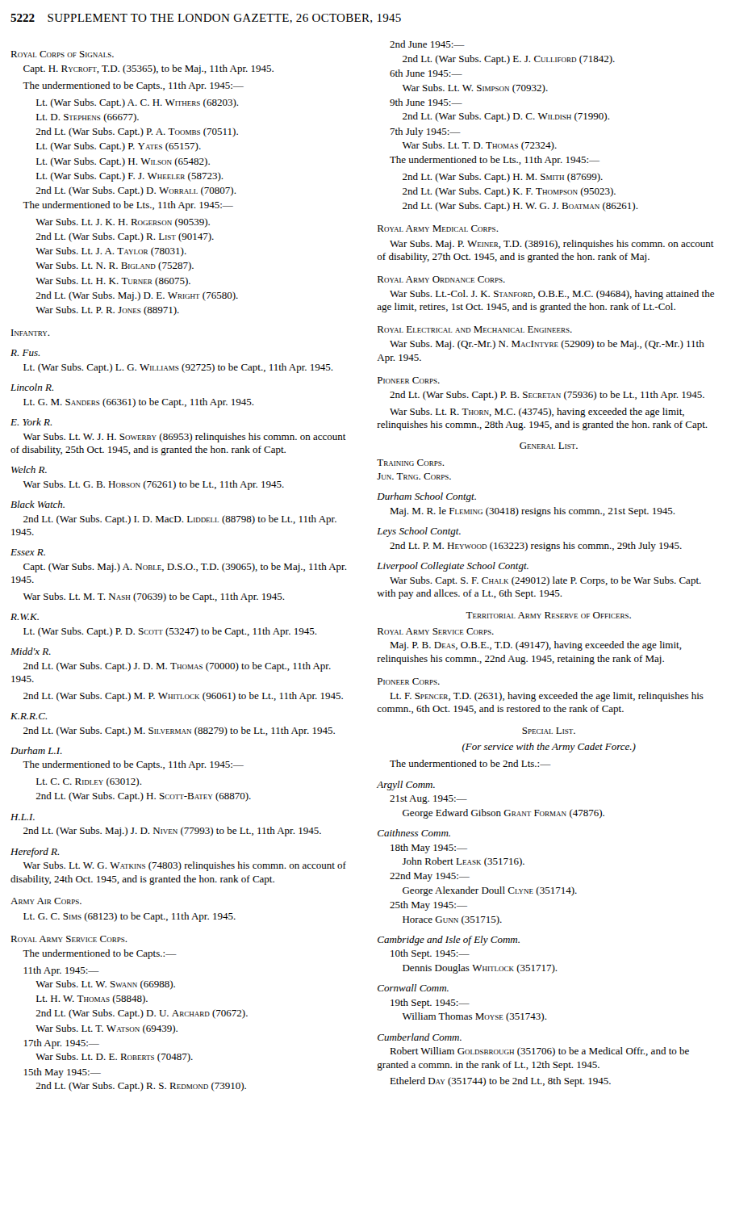5222 SUPPLEMENT TO THE LONDON GAZETTE, 26 OCTOBER, 1945
Royal Corps of Signals.
Capt. H. Rycroft, T.D. (35365), to be Maj., 11th Apr. 1945.
The undermentioned to be Capts., 11th Apr. 1945:—
Lt. (War Subs. Capt.) A. C. H. Withers (68203).
Lt. D. Stephens (66677).
2nd Lt. (War Subs. Capt.) P. A. Toombs (70511).
Lt. (War Subs. Capt.) P. Yates (65157).
Lt. (War Subs. Capt.) H. Wilson (65482).
Lt. (War Subs. Capt.) F. J. Wheeler (58723).
2nd Lt. (War Subs. Capt.) D. Worrall (70807).
The undermentioned to be Lts., 11th Apr. 1945:—
War Subs. Lt. J. K. H. Rogerson (90539).
2nd Lt. (War Subs. Capt.) R. List (90147).
War Subs. Lt. J. A. Taylor (78031).
War Subs. Lt. N. R. Bigland (75287).
War Subs. Lt. H. K. Turner (86075).
2nd Lt. (War Subs. Maj.) D. E. Wright (76580).
War Subs. Lt. P. R. Jones (88971).
Infantry.
R. Fus.
Lt. (War Subs. Capt.) L. G. Williams (92725) to be Capt., 11th Apr. 1945.
Lincoln R.
Lt. G. M. Sanders (66361) to be Capt., 11th Apr. 1945.
E. York R.
War Subs. Lt. W. J. H. Sowerby (86953) relinquishes his commn. on account of disability, 25th Oct. 1945, and is granted the hon. rank of Capt.
Welch R.
War Subs. Lt. G. B. Hobson (76261) to be Lt., 11th Apr. 1945.
Black Watch.
2nd Lt. (War Subs. Capt.) I. D. MacD. Liddell (88798) to be Lt., 11th Apr. 1945.
Essex R.
Capt. (War Subs. Maj.) A. Noble, D.S.O., T.D. (39065), to be Maj., 11th Apr. 1945.
War Subs. Lt. M. T. Nash (70639) to be Capt., 11th Apr. 1945.
R.W.K.
Lt. (War Subs. Capt.) P. D. Scott (53247) to be Capt., 11th Apr. 1945.
Midd'x R.
2nd Lt. (War Subs. Capt.) J. D. M. Thomas (70000) to be Capt., 11th Apr. 1945.
2nd Lt. (War Subs. Capt.) M. P. Whitlock (96061) to be Lt., 11th Apr. 1945.
K.R.R.C.
2nd Lt. (War Subs. Capt.) M. Silverman (88279) to be Lt., 11th Apr. 1945.
Durham L.I.
The undermentioned to be Capts., 11th Apr. 1945:—
Lt. C. C. Ridley (63012).
2nd Lt. (War Subs. Capt.) H. Scott-Batey (68870).
H.L.I.
2nd Lt. (War Subs. Maj.) J. D. Niven (77993) to be Lt., 11th Apr. 1945.
Hereford R.
War Subs. Lt. W. G. Watkins (74803) relinquishes his commn. on account of disability, 24th Oct. 1945, and is granted the hon. rank of Capt.
Army Air Corps.
Lt. G. C. Sims (68123) to be Capt., 11th Apr. 1945.
Royal Army Service Corps.
The undermentioned to be Capts.:—
11th Apr. 1945:—
War Subs. Lt. W. Swann (66988).
Lt. H. W. Thomas (58848).
2nd Lt. (War Subs. Capt.) D. U. Archard (70672).
War Subs. Lt. T. Watson (69439).
17th Apr. 1945:—
War Subs. Lt. D. E. Roberts (70487).
15th May 1945:—
2nd Lt. (War Subs. Capt.) R. S. Redmond (73910).
2nd June 1945:—
2nd Lt. (War Subs. Capt.) E. J. Culliford (71842).
6th June 1945:—
War Subs. Lt. W. Simpson (70932).
9th June 1945:—
2nd Lt. (War Subs. Capt.) D. C. Wildish (71990).
7th July 1945:—
War Subs. Lt. T. D. Thomas (72324).
The undermentioned to be Lts., 11th Apr. 1945:—
2nd Lt. (War Subs. Capt.) H. M. Smith (87699).
2nd Lt. (War Subs. Capt.) K. F. Thompson (95023).
2nd Lt. (War Subs. Capt.) H. W. G. J. Boatman (86261).
Royal Army Medical Corps.
War Subs. Maj. P. Weiner, T.D. (38916), relinquishes his commn. on account of disability, 27th Oct. 1945, and is granted the hon. rank of Maj.
Royal Army Ordnance Corps.
War Subs. Lt.-Col. J. K. Stanford, O.B.E., M.C. (94684), having attained the age limit, retires, 1st Oct. 1945, and is granted the hon. rank of Lt.-Col.
Royal Electrical and Mechanical Engineers.
War Subs. Maj. (Qr.-Mr.) N. MacIntyre (52909) to be Maj., (Qr.-Mr.) 11th Apr. 1945.
Pioneer Corps.
2nd Lt. (War Subs. Capt.) P. B. Secretan (75936) to be Lt., 11th Apr. 1945.
War Subs. Lt. R. Thorn, M.C. (43745), having exceeded the age limit, relinquishes his commn., 28th Aug. 1945, and is granted the hon. rank of Capt.
General List.
Training Corps.
Jun. Trng. Corps.
Durham School Contgt.
Maj. M. R. le Fleming (30418) resigns his commn., 21st Sept. 1945.
Leys School Contgt.
2nd Lt. P. M. Heywood (163223) resigns his commn., 29th July 1945.
Liverpool Collegiate School Contgt.
War Subs. Capt. S. F. Chalk (249012) late P. Corps, to be War Subs. Capt. with pay and allces. of a Lt., 6th Sept. 1945.
Territorial Army Reserve of Officers.
Royal Army Service Corps.
Maj. P. B. Deas, O.B.E., T.D. (49147), having exceeded the age limit, relinquishes his commn., 22nd Aug. 1945, retaining the rank of Maj.
Pioneer Corps.
Lt. F. Spencer, T.D. (2631), having exceeded the age limit, relinquishes his commn., 6th Oct. 1945, and is restored to the rank of Capt.
Special List.
(For service with the Army Cadet Force.)
The undermentioned to be 2nd Lts.:—
Argyll Comm.
21st Aug. 1945:—
George Edward Gibson Grant Forman (47876).
Caithness Comm.
18th May 1945:—
John Robert Leask (351716).
22nd May 1945:—
George Alexander Doull Clyne (351714).
25th May 1945:—
Horace Gunn (351715).
Cambridge and Isle of Ely Comm.
10th Sept. 1945:—
Dennis Douglas Whitlock (351717).
Cornwall Comm.
19th Sept. 1945:—
William Thomas Moyse (351743).
Cumberland Comm.
Robert William Goldsbrough (351706) to be a Medical Offr., and to be granted a commn. in the rank of Lt., 12th Sept. 1945.
Ethelerd Day (351744) to be 2nd Lt., 8th Sept. 1945.